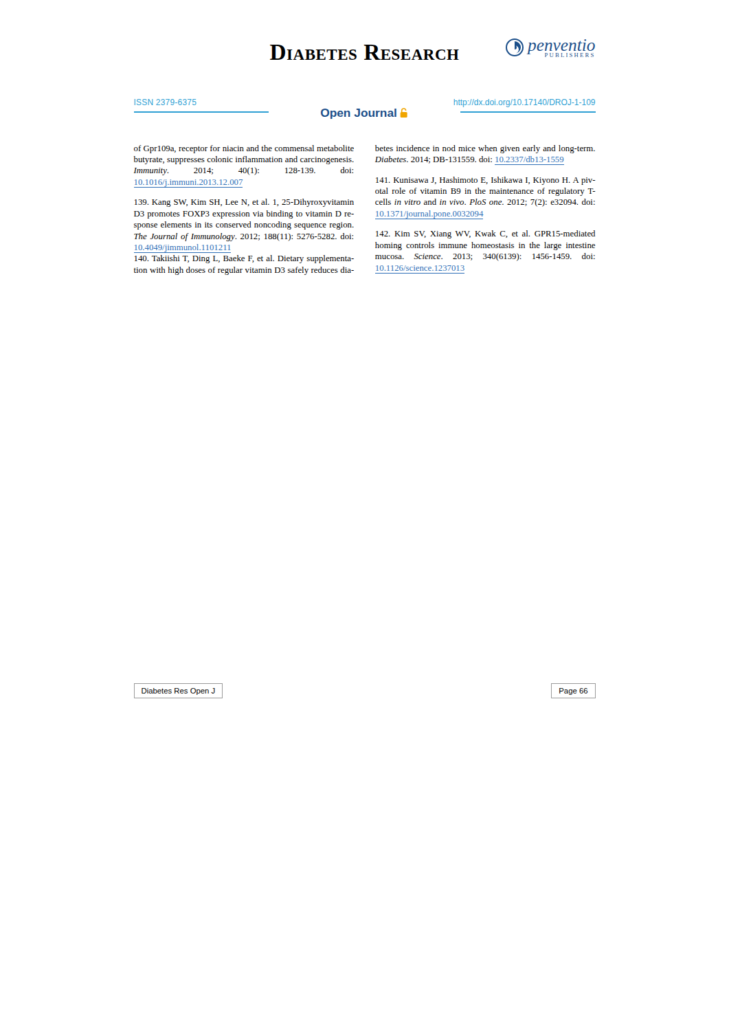Diabetes Research
penventio
PUBLISHERS
ISSN 2379-6375
http://dx.doi.org/10.17140/DROJ-1-109
Open Journal
of Gpr109a, receptor for niacin and the commensal metabolite butyrate, suppresses colonic inflammation and carcinogenesis. Immunity. 2014; 40(1): 128-139. doi: 10.1016/j.immuni.2013.12.007
139. Kang SW, Kim SH, Lee N, et al. 1, 25-Dihyroxyvitamin D3 promotes FOXP3 expression via binding to vitamin D response elements in its conserved noncoding sequence region. The Journal of Immunology. 2012; 188(11): 5276-5282. doi: 10.4049/jimmunol.1101211
140. Takiishi T, Ding L, Baeke F, et al. Dietary supplementation with high doses of regular vitamin D3 safely reduces diabetes incidence in nod mice when given early and long-term. Diabetes. 2014; DB-131559. doi: 10.2337/db13-1559
141. Kunisawa J, Hashimoto E, Ishikawa I, Kiyono H. A pivotal role of vitamin B9 in the maintenance of regulatory T-cells in vitro and in vivo. PloS one. 2012; 7(2): e32094. doi: 10.1371/journal.pone.0032094
142. Kim SV, Xiang WV, Kwak C, et al. GPR15-mediated homing controls immune homeostasis in the large intestine mucosa. Science. 2013; 340(6139): 1456-1459. doi: 10.1126/science.1237013
Diabetes Res Open J
Page 66